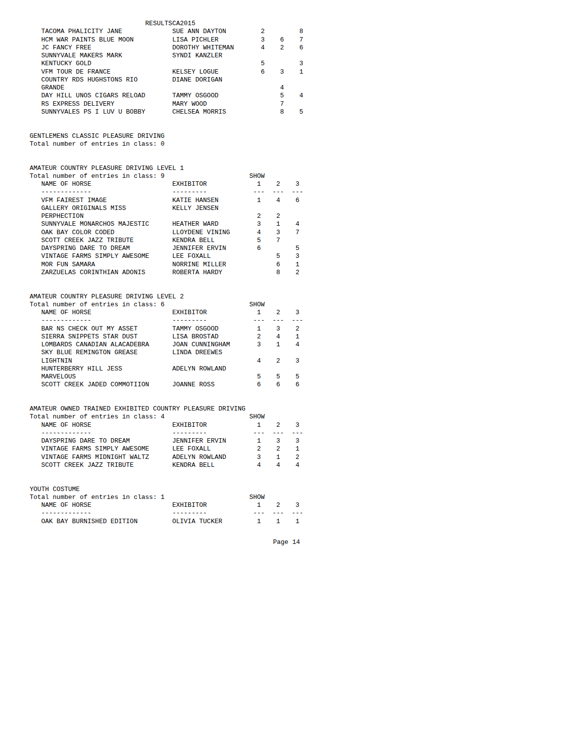RESULTSCA2015
   TACOMA PHALICITY JANE             SUE ANN DAYTON         2         8
   HCM WAR PAINTS BLUE MOON          LISA PICHLER           3    6    7
   JC FANCY FREE                     DOROTHY WHITEMAN       4    2    6
   SUNNYVALE MAKERS MARK             SYNDI KANZLER
   KENTUCKY GOLD                                            5         3
   VFM TOUR DE FRANCE                KELSEY LOGUE           6    3    1
   COUNTRY RDS HUGHSTONS RIO         DIANE DORIGAN
   GRANDE                                                        4
   DAY HILL UNOS CIGARS RELOAD       TAMMY OSGOOD                5    4
   RS EXPRESS DELIVERY               MARY WOOD                   7
   SUNNYVALES PS I LUV U BOBBY       CHELSEA MORRIS              8    5


GENTLEMENS CLASSIC PLEASURE DRIVING
Total number of entries in class: 0


AMATEUR COUNTRY PLEASURE DRIVING LEVEL 1
Total number of entries in class: 9                      SHOW
   NAME OF HORSE                     EXHIBITOR             1    2    3
   -------------                     ---------            ---  ---  ---
   VFM FAIREST IMAGE                 KATIE HANSEN          1    4    6
   GALLERY ORIGINALS MISS            KELLY JENSEN
   PERPHECTION                                             2    2
   SUNNYVALE MONARCHOS MAJESTIC      HEATHER WARD          3    1    4
   OAK BAY COLOR CODED               LLOYDENE VINING       4    3    7
   SCOTT CREEK JAZZ TRIBUTE          KENDRA BELL           5    7
   DAYSPRING DARE TO DREAM           JENNIFER ERVIN        6         5
   VINTAGE FARMS SIMPLY AWESOME      LEE FOXALL                 5    3
   MOR FUN SAMARA                    NORRINE MILLER             6    1
   ZARZUELAS CORINTHIAN ADONIS       ROBERTA HARDY              8    2


AMATEUR COUNTRY PLEASURE DRIVING LEVEL 2
Total number of entries in class: 6                      SHOW
   NAME OF HORSE                     EXHIBITOR             1    2    3
   -------------                     ---------            ---  ---  ---
   BAR NS CHECK OUT MY ASSET         TAMMY OSGOOD          1    3    2
   SIERRA SNIPPETS STAR DUST         LISA BROSTAD          2    4    1
   LOMBARDS CANADIAN ALACADEBRA      JOAN CUNNINGHAM       3    1    4
   SKY BLUE REMINGTON GREASE         LINDA DREEWES
   LIGHTNIN                                                4    2    3
   HUNTERBERRY HILL JESS             ADELYN ROWLAND
   MARVELOUS                                               5    5    5
   SCOTT CREEK JADED COMMOTIION      JOANNE ROSS           6    6    6


AMATEUR OWNED TRAINED EXHIBITED COUNTRY PLEASURE DRIVING
Total number of entries in class: 4                      SHOW
   NAME OF HORSE                     EXHIBITOR             1    2    3
   -------------                     ---------            ---  ---  ---
   DAYSPRING DARE TO DREAM           JENNIFER ERVIN        1    3    3
   VINTAGE FARMS SIMPLY AWESOME      LEE FOXALL            2    2    1
   VINTAGE FARMS MIDNIGHT WALTZ      ADELYN ROWLAND        3    1    2
   SCOTT CREEK JAZZ TRIBUTE          KENDRA BELL           4    4    4


YOUTH COSTUME
Total number of entries in class: 1                      SHOW
   NAME OF HORSE                     EXHIBITOR             1    2    3
   -------------                     ---------            ---  ---  ---
   OAK BAY BURNISHED EDITION         OLIVIA TUCKER         1    1    1
Page 14